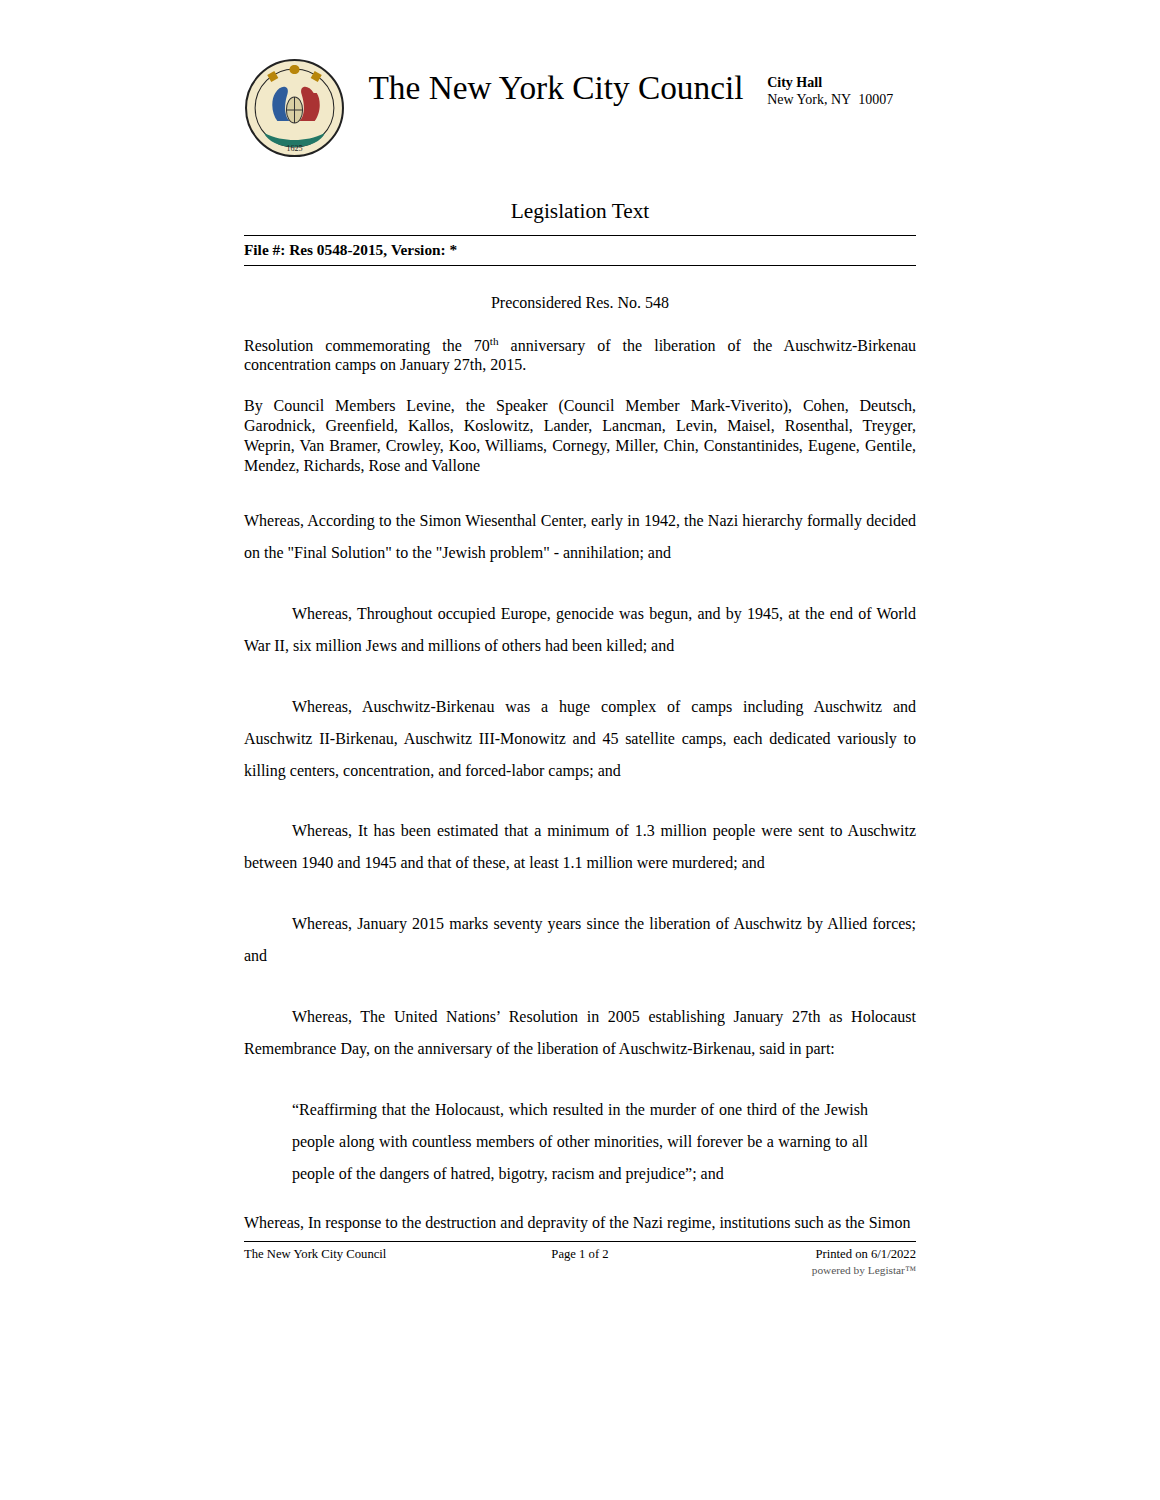The New York City Council
City Hall
New York, NY 10007
Legislation Text
File #: Res 0548-2015, Version: *
Preconsidered Res. No. 548
Resolution commemorating the 70th anniversary of the liberation of the Auschwitz-Birkenau concentration camps on January 27th, 2015.
By Council Members Levine, the Speaker (Council Member Mark-Viverito), Cohen, Deutsch, Garodnick, Greenfield, Kallos, Koslowitz, Lander, Lancman, Levin, Maisel, Rosenthal, Treyger, Weprin, Van Bramer, Crowley, Koo, Williams, Cornegy, Miller, Chin, Constantinides, Eugene, Gentile, Mendez, Richards, Rose and Vallone
Whereas, According to the Simon Wiesenthal Center, early in 1942, the Nazi hierarchy formally decided on the "Final Solution" to the "Jewish problem" - annihilation; and
Whereas, Throughout occupied Europe, genocide was begun, and by 1945, at the end of World War II, six million Jews and millions of others had been killed; and
Whereas, Auschwitz-Birkenau was a huge complex of camps including Auschwitz and Auschwitz II-Birkenau, Auschwitz III-Monowitz and 45 satellite camps, each dedicated variously to killing centers, concentration, and forced-labor camps; and
Whereas, It has been estimated that a minimum of 1.3 million people were sent to Auschwitz between 1940 and 1945 and that of these, at least 1.1 million were murdered; and
Whereas, January 2015 marks seventy years since the liberation of Auschwitz by Allied forces; and
Whereas, The United Nations’ Resolution in 2005 establishing January 27th as Holocaust Remembrance Day, on the anniversary of the liberation of Auschwitz-Birkenau, said in part:
“Reaffirming that the Holocaust, which resulted in the murder of one third of the Jewish people along with countless members of other minorities, will forever be a warning to all people of the dangers of hatred, bigotry, racism and prejudice”; and
Whereas, In response to the destruction and depravity of the Nazi regime, institutions such as the Simon
The New York City Council
Page 1 of 2
Printed on 6/1/2022
powered by Legistar™